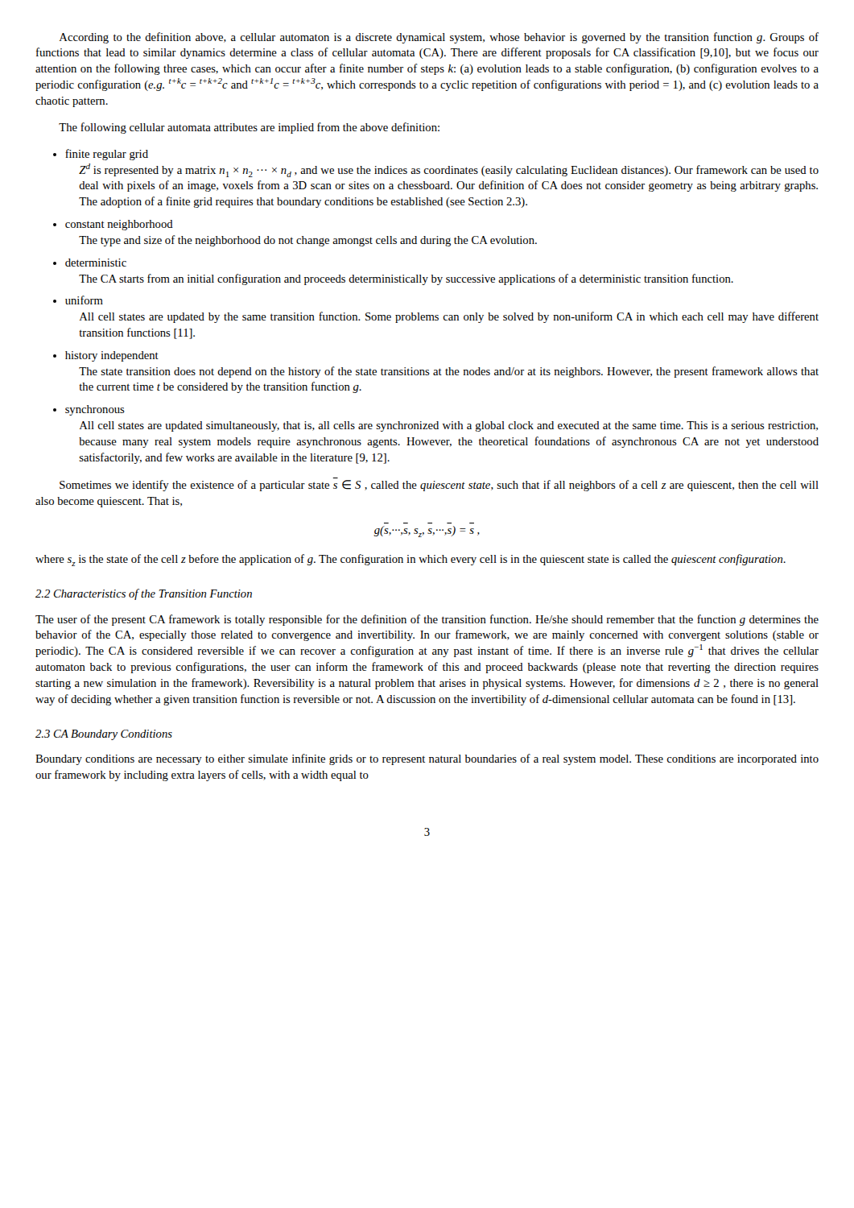According to the definition above, a cellular automaton is a discrete dynamical system, whose behavior is governed by the transition function g. Groups of functions that lead to similar dynamics determine a class of cellular automata (CA). There are different proposals for CA classification [9,10], but we focus our attention on the following three cases, which can occur after a finite number of steps k: (a) evolution leads to a stable configuration, (b) configuration evolves to a periodic configuration (e.g. t+kc = t+k+2c and t+k+1c = t+k+3c, which corresponds to a cyclic repetition of configurations with period = 1), and (c) evolution leads to a chaotic pattern.
The following cellular automata attributes are implied from the above definition:
finite regular grid
Zd is represented by a matrix n1 × n2 ··· × nd , and we use the indices as coordinates (easily calculating Euclidean distances). Our framework can be used to deal with pixels of an image, voxels from a 3D scan or sites on a chessboard. Our definition of CA does not consider geometry as being arbitrary graphs. The adoption of a finite grid requires that boundary conditions be established (see Section 2.3).
constant neighborhood
The type and size of the neighborhood do not change amongst cells and during the CA evolution.
deterministic
The CA starts from an initial configuration and proceeds deterministically by successive applications of a deterministic transition function.
uniform
All cell states are updated by the same transition function. Some problems can only be solved by non-uniform CA in which each cell may have different transition functions [11].
history independent
The state transition does not depend on the history of the state transitions at the nodes and/or at its neighbors. However, the present framework allows that the current time t be considered by the transition function g.
synchronous
All cell states are updated simultaneously, that is, all cells are synchronized with a global clock and executed at the same time. This is a serious restriction, because many real system models require asynchronous agents. However, the theoretical foundations of asynchronous CA are not yet understood satisfactorily, and few works are available in the literature [9, 12].
Sometimes we identify the existence of a particular state s ∈ S , called the quiescent state, such that if all neighbors of a cell z are quiescent, then the cell will also become quiescent. That is,
g(s,···,s, sz, s,···,s) = s ,
where sz is the state of the cell z before the application of g. The configuration in which every cell is in the quiescent state is called the quiescent configuration.
2.2 Characteristics of the Transition Function
The user of the present CA framework is totally responsible for the definition of the transition function. He/she should remember that the function g determines the behavior of the CA, especially those related to convergence and invertibility. In our framework, we are mainly concerned with convergent solutions (stable or periodic). The CA is considered reversible if we can recover a configuration at any past instant of time. If there is an inverse rule g−1 that drives the cellular automaton back to previous configurations, the user can inform the framework of this and proceed backwards (please note that reverting the direction requires starting a new simulation in the framework). Reversibility is a natural problem that arises in physical systems. However, for dimensions d ≥ 2 , there is no general way of deciding whether a given transition function is reversible or not. A discussion on the invertibility of d-dimensional cellular automata can be found in [13].
2.3 CA Boundary Conditions
Boundary conditions are necessary to either simulate infinite grids or to represent natural boundaries of a real system model. These conditions are incorporated into our framework by including extra layers of cells, with a width equal to
3